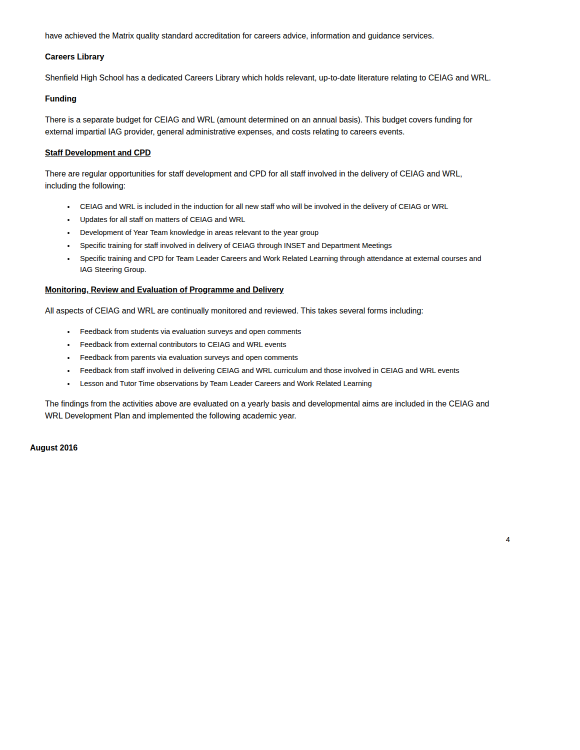have achieved the Matrix quality standard accreditation for careers advice, information and guidance services.
Careers Library
Shenfield High School has a dedicated Careers Library which holds relevant, up-to-date literature relating to CEIAG and WRL.
Funding
There is a separate budget for CEIAG and WRL (amount determined on an annual basis). This budget covers funding for external impartial IAG provider, general administrative expenses, and costs relating to careers events.
Staff Development and CPD
There are regular opportunities for staff development and CPD for all staff involved in the delivery of CEIAG and WRL, including the following:
CEIAG and WRL is included in the induction for all new staff who will be involved in the delivery of CEIAG or WRL
Updates for all staff on matters of CEIAG and WRL
Development of Year Team knowledge in areas relevant to the year group
Specific training for staff involved in delivery of CEIAG through INSET and Department Meetings
Specific training and CPD for Team Leader Careers and Work Related Learning through attendance at external courses and IAG Steering Group.
Monitoring, Review and Evaluation of Programme and Delivery
All aspects of CEIAG and WRL are continually monitored and reviewed. This takes several forms including:
Feedback from students via evaluation surveys and open comments
Feedback from external contributors to CEIAG and WRL events
Feedback from parents via evaluation surveys and open comments
Feedback from staff involved in delivering CEIAG and WRL curriculum and those involved in CEIAG and WRL events
Lesson and Tutor Time observations by Team Leader Careers and Work Related Learning
The findings from the activities above are evaluated on a yearly basis and developmental aims are included in the CEIAG and WRL Development Plan and implemented the following academic year.
August 2016
4